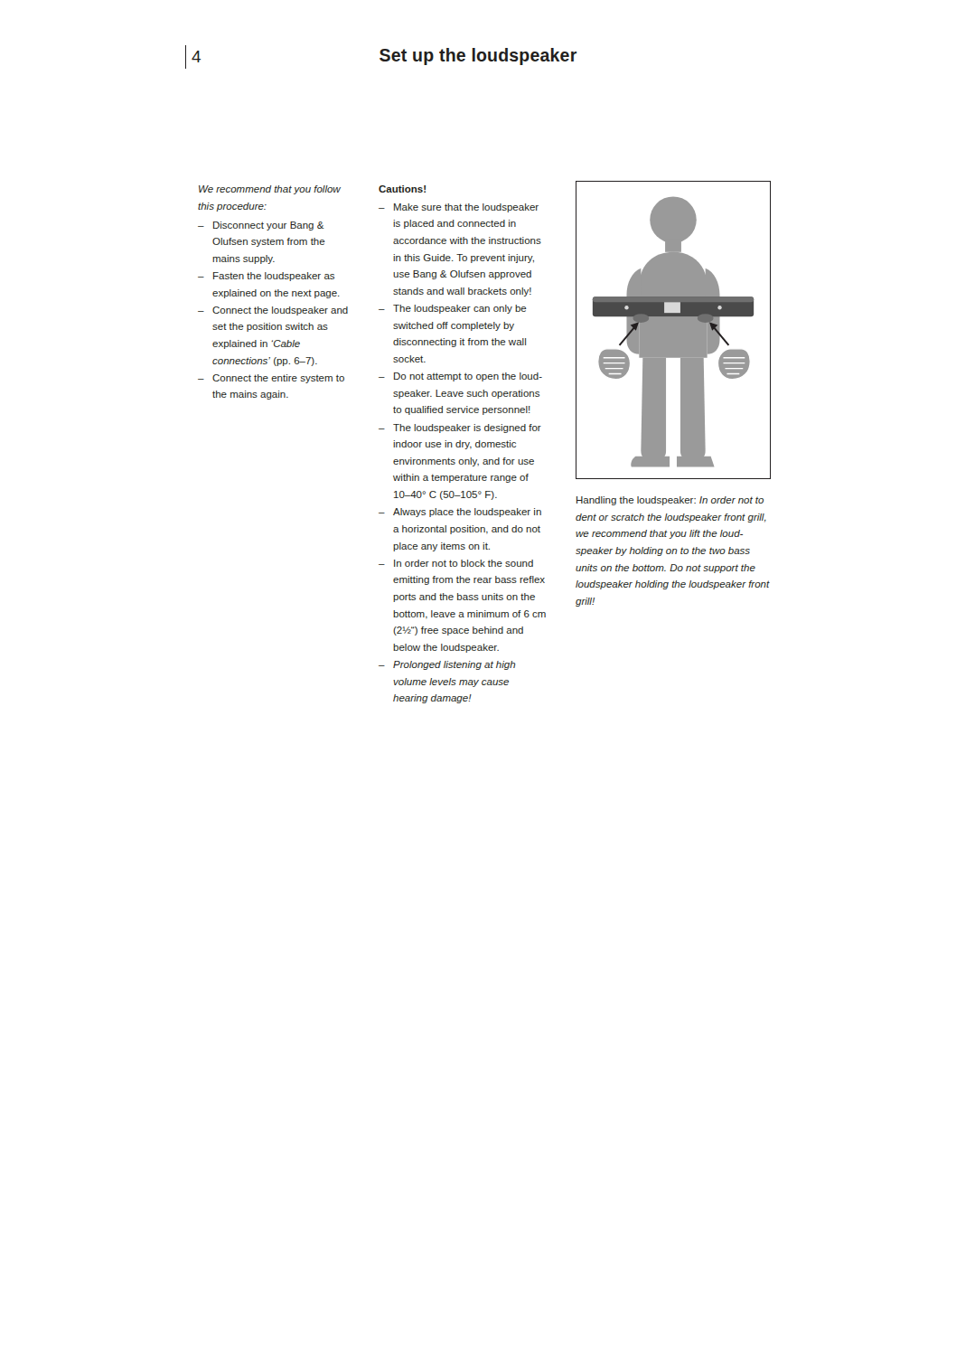4
Set up the loudspeaker
We recommend that you follow this procedure:
Disconnect your Bang & Olufsen system from the mains supply.
Fasten the loudspeaker as explained on the next page.
Connect the loudspeaker and set the position switch as explained in ‘Cable connections’ (pp. 6–7).
Connect the entire system to the mains again.
Cautions!
Make sure that the loudspeaker is placed and connected in accordance with the instructions in this Guide. To prevent injury, use Bang & Olufsen approved stands and wall brackets only!
The loudspeaker can only be switched off completely by disconnecting it from the wall socket.
Do not attempt to open the loud­speaker. Leave such operations to qualified service personnel!
The loudspeaker is designed for indoor use in dry, domestic environments only, and for use within a temperature range of 10–40° C (50–105° F).
Always place the loudspeaker in a horizontal position, and do not place any items on it.
In order not to block the sound emitting from the rear bass reflex ports and the bass units on the bottom, leave a minimum of 6 cm (2½“) free space behind and below the loudspeaker.
Prolonged listening at high volume levels may cause hearing damage!
Handling the loudspeaker: In order not to dent or scratch the loudspeaker front grill, we recommend that you lift the loud­speaker by holding on to the two bass units on the bottom. Do not support the loudspeaker holding the loudspeaker front grill!